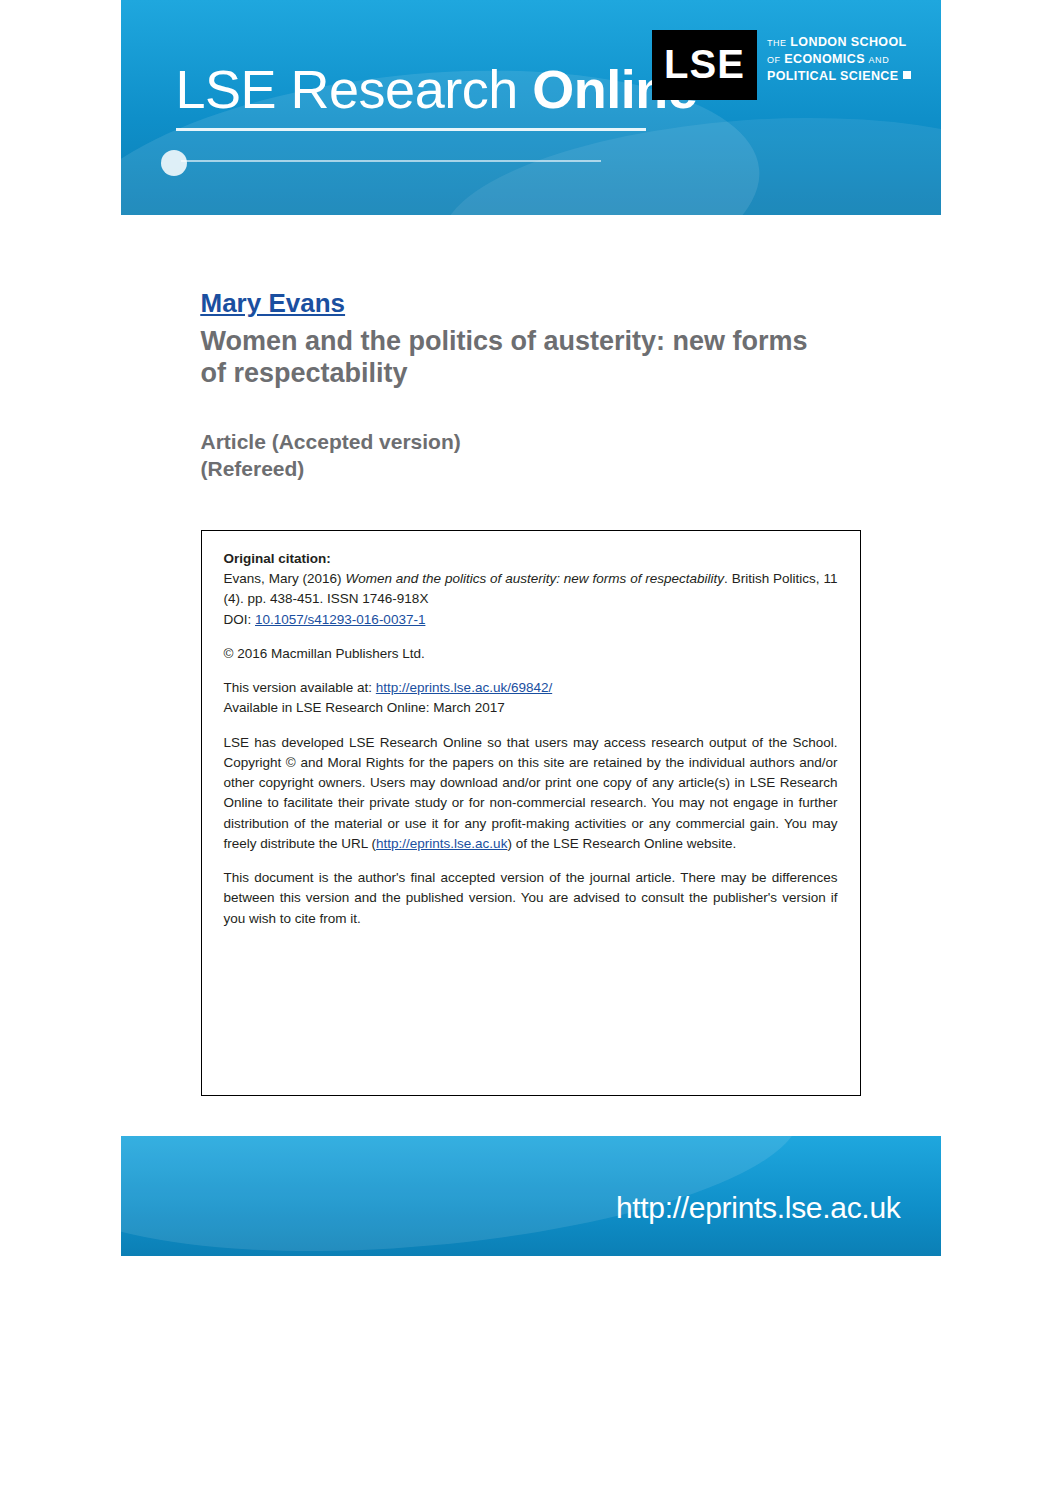LSE Research Online
LSE
THE LONDON SCHOOL
OF ECONOMICS AND
POLITICAL SCIENCE
Mary Evans
Women and the politics of austerity: new forms of respectability
Article (Accepted version)(Refereed)
Original citation:
Evans, Mary (2016) Women and the politics of austerity: new forms of respectability. British Politics, 11 (4). pp. 438-451. ISSN 1746-918X
DOI: 10.1057/s41293-016-0037-1
© 2016 Macmillan Publishers Ltd.
This version available at: http://eprints.lse.ac.uk/69842/
Available in LSE Research Online: March 2017
LSE has developed LSE Research Online so that users may access research output of the School. Copyright © and Moral Rights for the papers on this site are retained by the individual authors and/or other copyright owners. Users may download and/or print one copy of any article(s) in LSE Research Online to facilitate their private study or for non-commercial research. You may not engage in further distribution of the material or use it for any profit-making activities or any commercial gain. You may freely distribute the URL (http://eprints.lse.ac.uk) of the LSE Research Online website.
This document is the author's final accepted version of the journal article. There may be differences between this version and the published version. You are advised to consult the publisher's version if you wish to cite from it.
http://eprints.lse.ac.uk